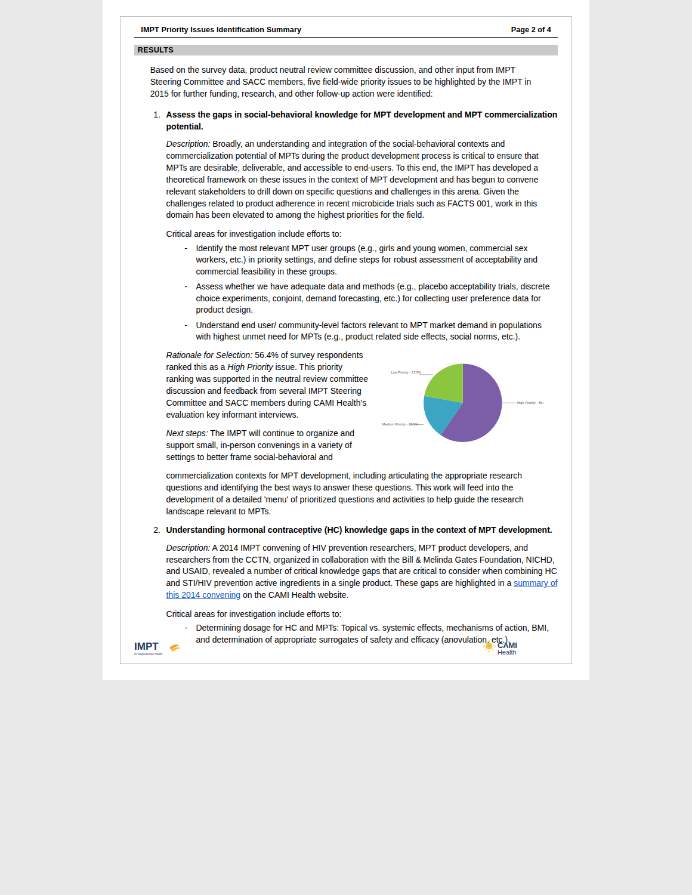IMPT Priority Issues Identification Summary
Page 2 of 4
RESULTS
Based on the survey data, product neutral review committee discussion, and other input from IMPT Steering Committee and SACC members, five field-wide priority issues to be highlighted by the IMPT in 2015 for further funding, research, and other follow-up action were identified:
Assess the gaps in social-behavioral knowledge for MPT development and MPT commercialization potential.
Description: Broadly, an understanding and integration of the social-behavioral contexts and commercialization potential of MPTs during the product development process is critical to ensure that MPTs are desirable, deliverable, and accessible to end-users. To this end, the IMPT has developed a theoretical framework on these issues in the context of MPT development and has begun to convene relevant stakeholders to drill down on specific questions and challenges in this arena. Given the challenges related to product adherence in recent microbicide trials such as FACTS 001, work in this domain has been elevated to among the highest priorities for the field.
Critical areas for investigation include efforts to:
Identify the most relevant MPT user groups (e.g., girls and young women, commercial sex workers, etc.) in priority settings, and define steps for robust assessment of acceptability and commercial feasibility in these groups.
Assess whether we have adequate data and methods (e.g., placebo acceptability trials, discrete choice experiments, conjoint, demand forecasting, etc.) for collecting user preference data for product design.
Understand end user/ community-level factors relevant to MPT market demand in populations with highest unmet need for MPTs (e.g., product related side effects, social norms, etc.).
Rationale for Selection: 56.4% of survey respondents ranked this as a High Priority issue. This priority ranking was supported in the neutral review committee discussion and feedback from several IMPT Steering Committee and SACC members during CAMI Health's evaluation key informant interviews.
Next steps: The IMPT will continue to organize and support small, in-person convenings in a variety of settings to better frame social-behavioral and
Low Priority - 17.9% High Priority - 56.4% Medium Priority - 25.5%
commercialization contexts for MPT development, including articulating the appropriate research questions and identifying the best ways to answer these questions. This work will feed into the development of a detailed 'menu' of prioritized questions and activities to help guide the research landscape relevant to MPTs.
Understanding hormonal contraceptive (HC) knowledge gaps in the context of MPT development.
Description: A 2014 IMPT convening of HIV prevention researchers, MPT product developers, and researchers from the CCTN, organized in collaboration with the Bill & Melinda Gates Foundation, NICHD, and USAID, revealed a number of critical knowledge gaps that are critical to consider when combining HC and STI/HIV prevention active ingredients in a single product. These gaps are highlighted in a summary of this 2014 convening on the CAMI Health website.
Critical areas for investigation include efforts to:
Determining dosage for HC and MPTs: Topical vs. systemic effects, mechanisms of action, BMI, and determination of appropriate surrogates of safety and efficacy (anovulation, etc.).
IMPT for Reproductive Health
CAMI Health